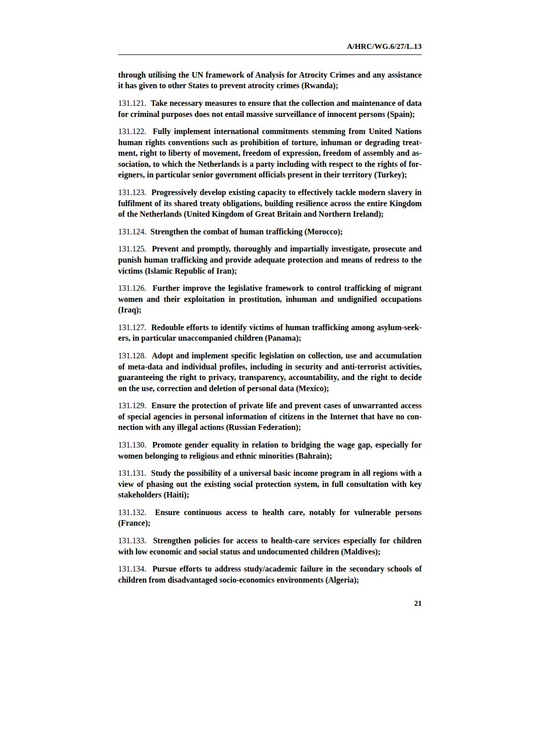A/HRC/WG.6/27/L.13
through utilising the UN framework of Analysis for Atrocity Crimes and any assistance it has given to other States to prevent atrocity crimes (Rwanda);
131.121. Take necessary measures to ensure that the collection and maintenance of data for criminal purposes does not entail massive surveillance of innocent persons (Spain);
131.122. Fully implement international commitments stemming from United Nations human rights conventions such as prohibition of torture, inhuman or degrading treatment, right to liberty of movement, freedom of expression, freedom of assembly and association, to which the Netherlands is a party including with respect to the rights of foreigners, in particular senior government officials present in their territory (Turkey);
131.123. Progressively develop existing capacity to effectively tackle modern slavery in fulfilment of its shared treaty obligations, building resilience across the entire Kingdom of the Netherlands (United Kingdom of Great Britain and Northern Ireland);
131.124. Strengthen the combat of human trafficking (Morocco);
131.125. Prevent and promptly, thoroughly and impartially investigate, prosecute and punish human trafficking and provide adequate protection and means of redress to the victims (Islamic Republic of Iran);
131.126. Further improve the legislative framework to control trafficking of migrant women and their exploitation in prostitution, inhuman and undignified occupations (Iraq);
131.127. Redouble efforts to identify victims of human trafficking among asylum-seekers, in particular unaccompanied children (Panama);
131.128. Adopt and implement specific legislation on collection, use and accumulation of meta-data and individual profiles, including in security and anti-terrorist activities, guaranteeing the right to privacy, transparency, accountability, and the right to decide on the use, correction and deletion of personal data (Mexico);
131.129. Ensure the protection of private life and prevent cases of unwarranted access of special agencies in personal information of citizens in the Internet that have no connection with any illegal actions (Russian Federation);
131.130. Promote gender equality in relation to bridging the wage gap, especially for women belonging to religious and ethnic minorities (Bahrain);
131.131. Study the possibility of a universal basic income program in all regions with a view of phasing out the existing social protection system, in full consultation with key stakeholders (Haiti);
131.132. Ensure continuous access to health care, notably for vulnerable persons (France);
131.133. Strengthen policies for access to health-care services especially for children with low economic and social status and undocumented children (Maldives);
131.134. Pursue efforts to address study/academic failure in the secondary schools of children from disadvantaged socio-economics environments (Algeria);
21